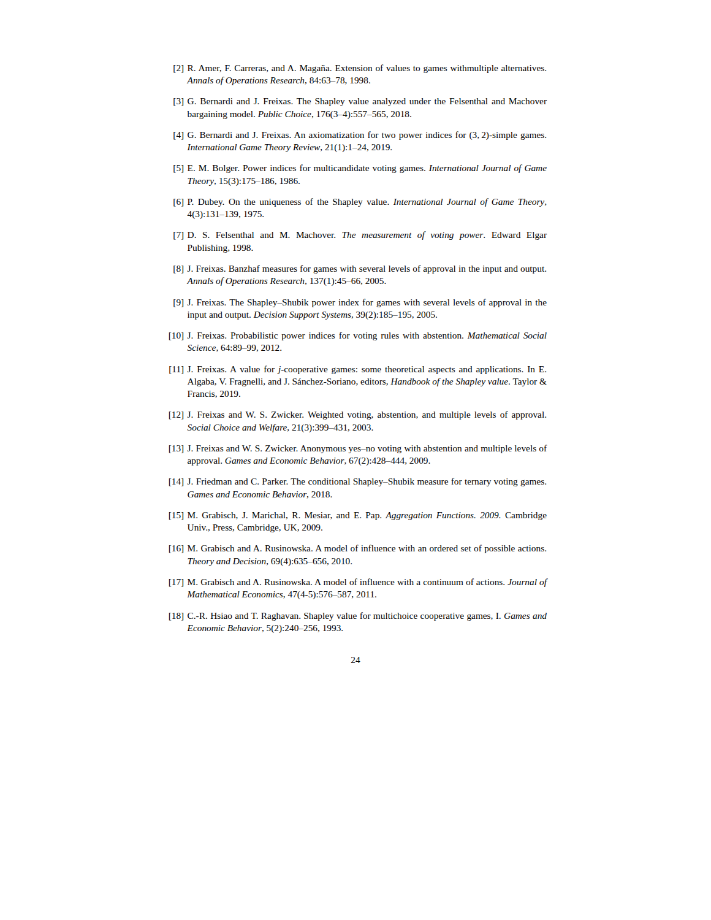[2] R. Amer, F. Carreras, and A. Magaña. Extension of values to games withmultiple alternatives. Annals of Operations Research, 84:63–78, 1998.
[3] G. Bernardi and J. Freixas. The Shapley value analyzed under the Felsenthal and Machover bargaining model. Public Choice, 176(3–4):557–565, 2018.
[4] G. Bernardi and J. Freixas. An axiomatization for two power indices for (3, 2)-simple games. International Game Theory Review, 21(1):1–24, 2019.
[5] E. M. Bolger. Power indices for multicandidate voting games. International Journal of Game Theory, 15(3):175–186, 1986.
[6] P. Dubey. On the uniqueness of the Shapley value. International Journal of Game Theory, 4(3):131–139, 1975.
[7] D. S. Felsenthal and M. Machover. The measurement of voting power. Edward Elgar Publishing, 1998.
[8] J. Freixas. Banzhaf measures for games with several levels of approval in the input and output. Annals of Operations Research, 137(1):45–66, 2005.
[9] J. Freixas. The Shapley–Shubik power index for games with several levels of approval in the input and output. Decision Support Systems, 39(2):185–195, 2005.
[10] J. Freixas. Probabilistic power indices for voting rules with abstention. Mathematical Social Science, 64:89–99, 2012.
[11] J. Freixas. A value for j-cooperative games: some theoretical aspects and applications. In E. Algaba, V. Fragnelli, and J. Sánchez-Soriano, editors, Handbook of the Shapley value. Taylor & Francis, 2019.
[12] J. Freixas and W. S. Zwicker. Weighted voting, abstention, and multiple levels of approval. Social Choice and Welfare, 21(3):399–431, 2003.
[13] J. Freixas and W. S. Zwicker. Anonymous yes–no voting with abstention and multiple levels of approval. Games and Economic Behavior, 67(2):428–444, 2009.
[14] J. Friedman and C. Parker. The conditional Shapley–Shubik measure for ternary voting games. Games and Economic Behavior, 2018.
[15] M. Grabisch, J. Marichal, R. Mesiar, and E. Pap. Aggregation Functions. 2009. Cambridge Univ., Press, Cambridge, UK, 2009.
[16] M. Grabisch and A. Rusinowska. A model of influence with an ordered set of possible actions. Theory and Decision, 69(4):635–656, 2010.
[17] M. Grabisch and A. Rusinowska. A model of influence with a continuum of actions. Journal of Mathematical Economics, 47(4-5):576–587, 2011.
[18] C.-R. Hsiao and T. Raghavan. Shapley value for multichoice cooperative games, I. Games and Economic Behavior, 5(2):240–256, 1993.
24